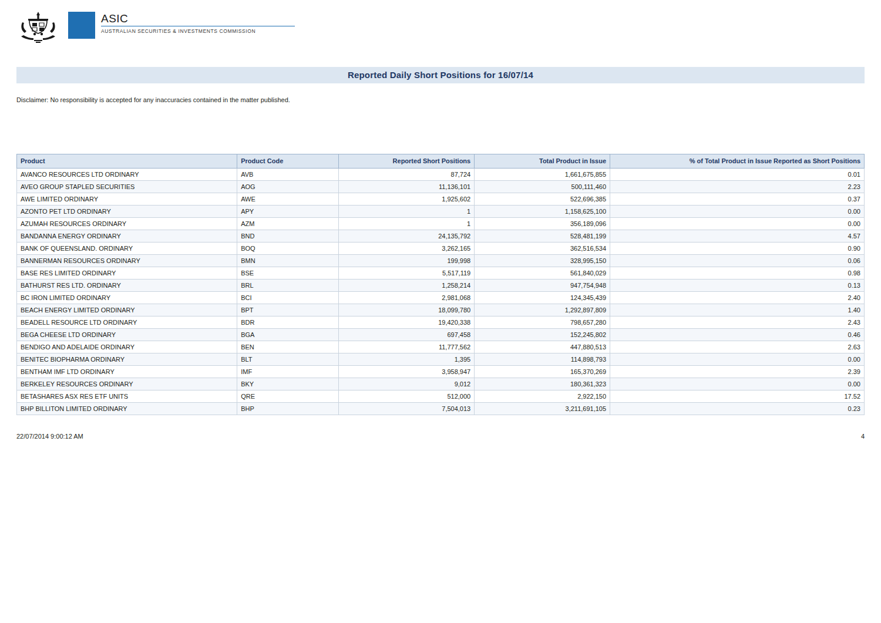ASIC
Australian Securities & Investments Commission
Reported Daily Short Positions for 16/07/14
Disclaimer: No responsibility is accepted for any inaccuracies contained in the matter published.
| Product | Product Code | Reported Short Positions | Total Product in Issue | % of Total Product in Issue Reported as Short Positions |
| --- | --- | --- | --- | --- |
| AVANCO RESOURCES LTD ORDINARY | AVB | 87,724 | 1,661,675,855 | 0.01 |
| AVEO GROUP STAPLED SECURITIES | AOG | 11,136,101 | 500,111,460 | 2.23 |
| AWE LIMITED ORDINARY | AWE | 1,925,602 | 522,696,385 | 0.37 |
| AZONTO PET LTD ORDINARY | APY | 1 | 1,158,625,100 | 0.00 |
| AZUMAH RESOURCES ORDINARY | AZM | 1 | 356,189,096 | 0.00 |
| BANDANNA ENERGY ORDINARY | BND | 24,135,792 | 528,481,199 | 4.57 |
| BANK OF QUEENSLAND. ORDINARY | BOQ | 3,262,165 | 362,516,534 | 0.90 |
| BANNERMAN RESOURCES ORDINARY | BMN | 199,998 | 328,995,150 | 0.06 |
| BASE RES LIMITED ORDINARY | BSE | 5,517,119 | 561,840,029 | 0.98 |
| BATHURST RES LTD. ORDINARY | BRL | 1,258,214 | 947,754,948 | 0.13 |
| BC IRON LIMITED ORDINARY | BCI | 2,981,068 | 124,345,439 | 2.40 |
| BEACH ENERGY LIMITED ORDINARY | BPT | 18,099,780 | 1,292,897,809 | 1.40 |
| BEADELL RESOURCE LTD ORDINARY | BDR | 19,420,338 | 798,657,280 | 2.43 |
| BEGA CHEESE LTD ORDINARY | BGA | 697,458 | 152,245,802 | 0.46 |
| BENDIGO AND ADELAIDE ORDINARY | BEN | 11,777,562 | 447,880,513 | 2.63 |
| BENITEC BIOPHARMA ORDINARY | BLT | 1,395 | 114,898,793 | 0.00 |
| BENTHAM IMF LTD ORDINARY | IMF | 3,958,947 | 165,370,269 | 2.39 |
| BERKELEY RESOURCES ORDINARY | BKY | 9,012 | 180,361,323 | 0.00 |
| BETASHARES ASX RES ETF UNITS | QRE | 512,000 | 2,922,150 | 17.52 |
| BHP BILLITON LIMITED ORDINARY | BHP | 7,504,013 | 3,211,691,105 | 0.23 |
22/07/2014 9:00:12 AM
4